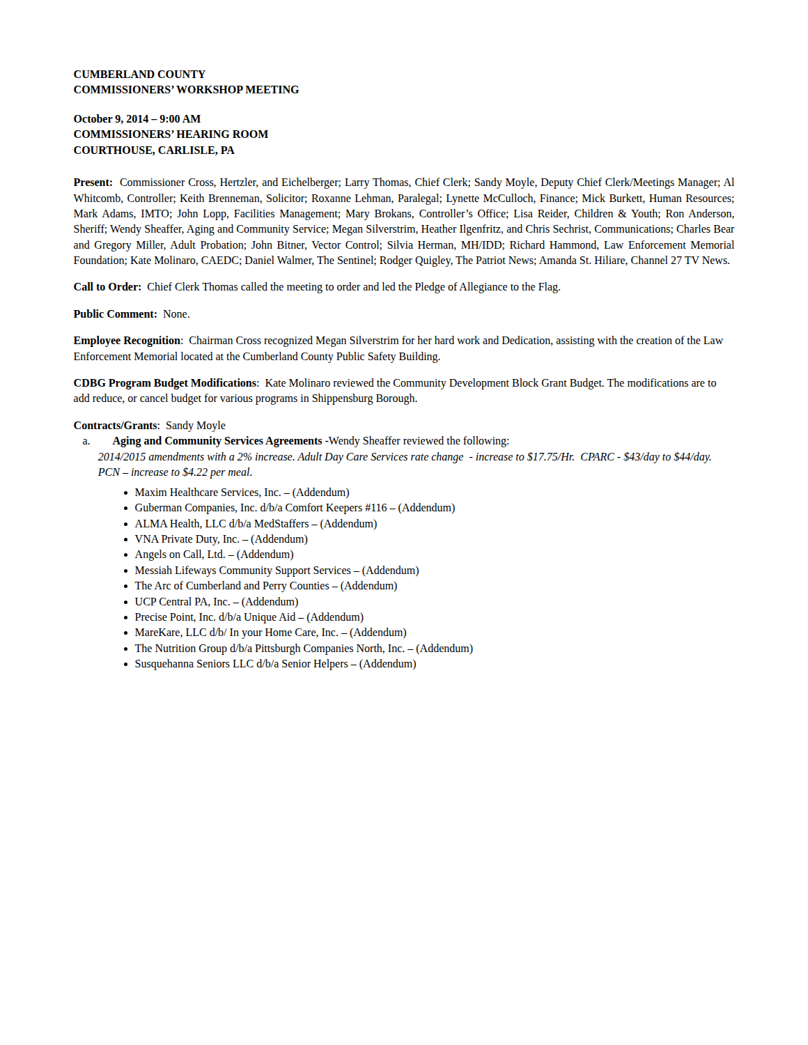CUMBERLAND COUNTY
COMMISSIONERS’ WORKSHOP MEETING
October 9, 2014 – 9:00 AM
COMMISSIONERS’ HEARING ROOM
COURTHOUSE, CARLISLE, PA
Present: Commissioner Cross, Hertzler, and Eichelberger; Larry Thomas, Chief Clerk; Sandy Moyle, Deputy Chief Clerk/Meetings Manager; Al Whitcomb, Controller; Keith Brenneman, Solicitor; Roxanne Lehman, Paralegal; Lynette McCulloch, Finance; Mick Burkett, Human Resources; Mark Adams, IMTO; John Lopp, Facilities Management; Mary Brokans, Controller’s Office; Lisa Reider, Children & Youth; Ron Anderson, Sheriff; Wendy Sheaffer, Aging and Community Service; Megan Silverstrim, Heather Ilgenfritz, and Chris Sechrist, Communications; Charles Bear and Gregory Miller, Adult Probation; John Bitner, Vector Control; Silvia Herman, MH/IDD; Richard Hammond, Law Enforcement Memorial Foundation; Kate Molinaro, CAEDC; Daniel Walmer, The Sentinel; Rodger Quigley, The Patriot News; Amanda St. Hiliare, Channel 27 TV News.
Call to Order: Chief Clerk Thomas called the meeting to order and led the Pledge of Allegiance to the Flag.
Public Comment: None.
Employee Recognition: Chairman Cross recognized Megan Silverstrim for her hard work and Dedication, assisting with the creation of the Law Enforcement Memorial located at the Cumberland County Public Safety Building.
CDBG Program Budget Modifications: Kate Molinaro reviewed the Community Development Block Grant Budget. The modifications are to add reduce, or cancel budget for various programs in Shippensburg Borough.
Contracts/Grants: Sandy Moyle
a. Aging and Community Services Agreements -Wendy Sheaffer reviewed the following:
2014/2015 amendments with a 2% increase. Adult Day Care Services rate change - increase to $17.75/Hr. CPARC - $43/day to $44/day. PCN – increase to $4.22 per meal.
Maxim Healthcare Services, Inc. – (Addendum)
Guberman Companies, Inc. d/b/a Comfort Keepers #116 – (Addendum)
ALMA Health, LLC d/b/a MedStaffers – (Addendum)
VNA Private Duty, Inc. – (Addendum)
Angels on Call, Ltd. – (Addendum)
Messiah Lifeways Community Support Services – (Addendum)
The Arc of Cumberland and Perry Counties – (Addendum)
UCP Central PA, Inc. – (Addendum)
Precise Point, Inc. d/b/a Unique Aid – (Addendum)
MareKare, LLC d/b/ In your Home Care, Inc. – (Addendum)
The Nutrition Group d/b/a Pittsburgh Companies North, Inc. – (Addendum)
Susquehanna Seniors LLC d/b/a Senior Helpers – (Addendum)